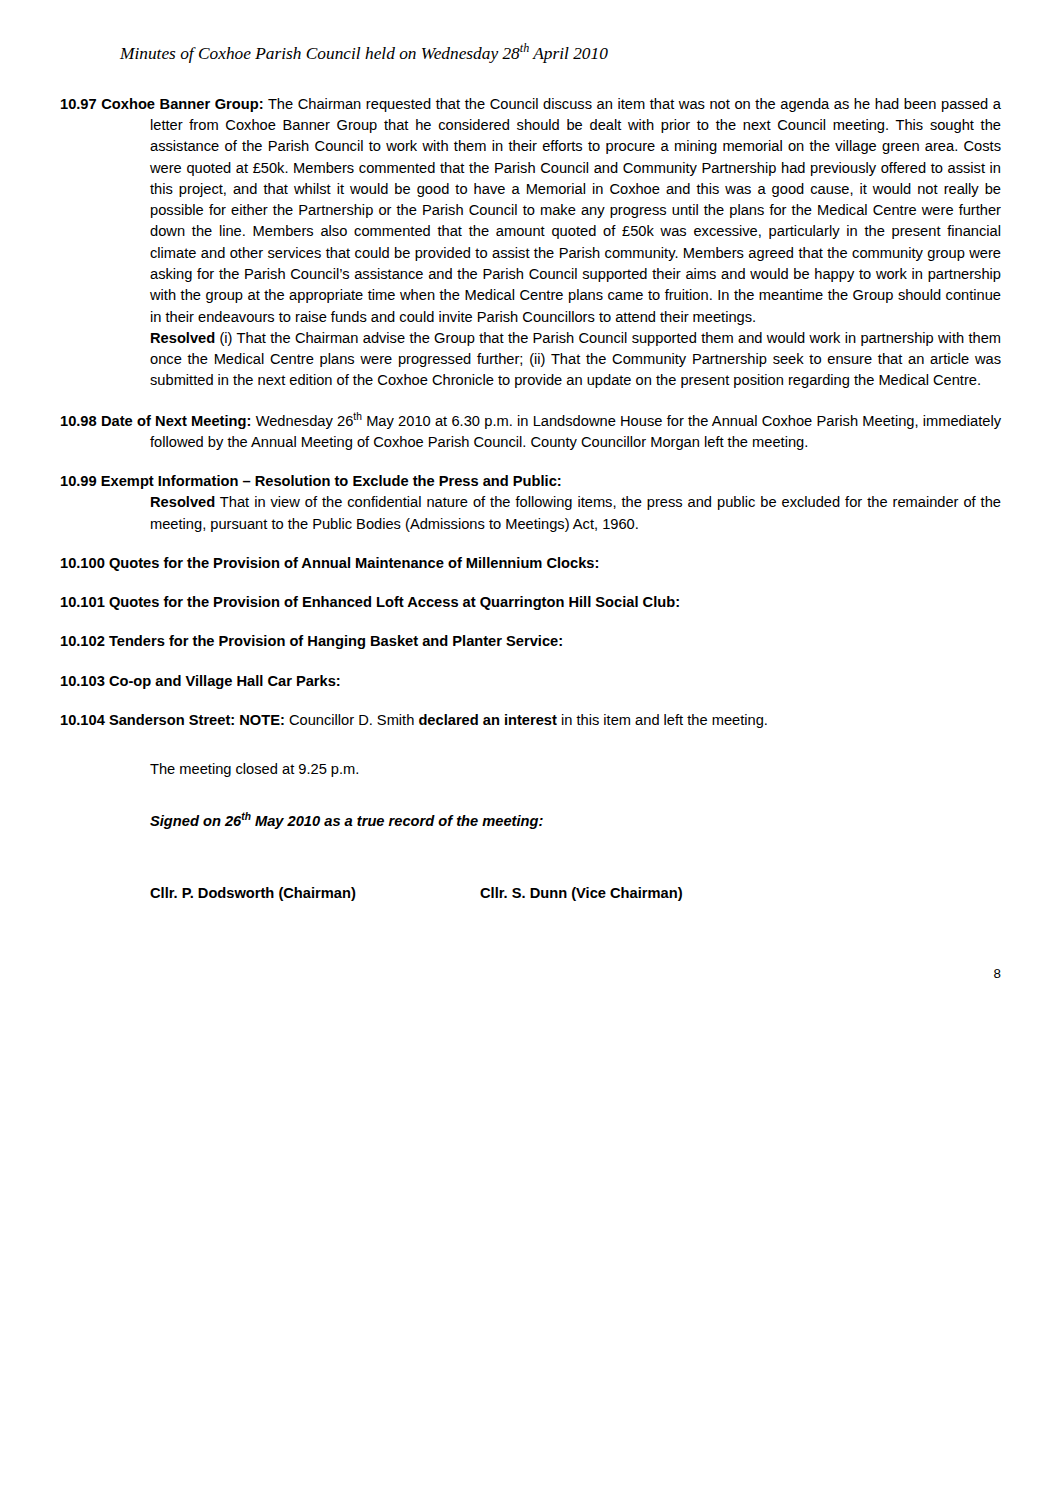Minutes of Coxhoe Parish Council held on Wednesday 28th April 2010
10.97 Coxhoe Banner Group: The Chairman requested that the Council discuss an item that was not on the agenda as he had been passed a letter from Coxhoe Banner Group that he considered should be dealt with prior to the next Council meeting. This sought the assistance of the Parish Council to work with them in their efforts to procure a mining memorial on the village green area. Costs were quoted at £50k. Members commented that the Parish Council and Community Partnership had previously offered to assist in this project, and that whilst it would be good to have a Memorial in Coxhoe and this was a good cause, it would not really be possible for either the Partnership or the Parish Council to make any progress until the plans for the Medical Centre were further down the line. Members also commented that the amount quoted of £50k was excessive, particularly in the present financial climate and other services that could be provided to assist the Parish community. Members agreed that the community group were asking for the Parish Council’s assistance and the Parish Council supported their aims and would be happy to work in partnership with the group at the appropriate time when the Medical Centre plans came to fruition. In the meantime the Group should continue in their endeavours to raise funds and could invite Parish Councillors to attend their meetings.
Resolved (i) That the Chairman advise the Group that the Parish Council supported them and would work in partnership with them once the Medical Centre plans were progressed further; (ii) That the Community Partnership seek to ensure that an article was submitted in the next edition of the Coxhoe Chronicle to provide an update on the present position regarding the Medical Centre.
10.98 Date of Next Meeting: Wednesday 26th May 2010 at 6.30 p.m. in Landsdowne House for the Annual Coxhoe Parish Meeting, immediately followed by the Annual Meeting of Coxhoe Parish Council. County Councillor Morgan left the meeting.
10.99 Exempt Information – Resolution to Exclude the Press and Public:
Resolved That in view of the confidential nature of the following items, the press and public be excluded for the remainder of the meeting, pursuant to the Public Bodies (Admissions to Meetings) Act, 1960.
10.100 Quotes for the Provision of Annual Maintenance of Millennium Clocks:
10.101 Quotes for the Provision of Enhanced Loft Access at Quarrington Hill Social Club:
10.102 Tenders for the Provision of Hanging Basket and Planter Service:
10.103 Co-op and Village Hall Car Parks:
10.104 Sanderson Street: NOTE: Councillor D. Smith declared an interest in this item and left the meeting.
The meeting closed at 9.25 p.m.
Signed on 26th May 2010 as a true record of the meeting:
Cllr. P. Dodsworth (Chairman) Cllr. S. Dunn (Vice Chairman)
8